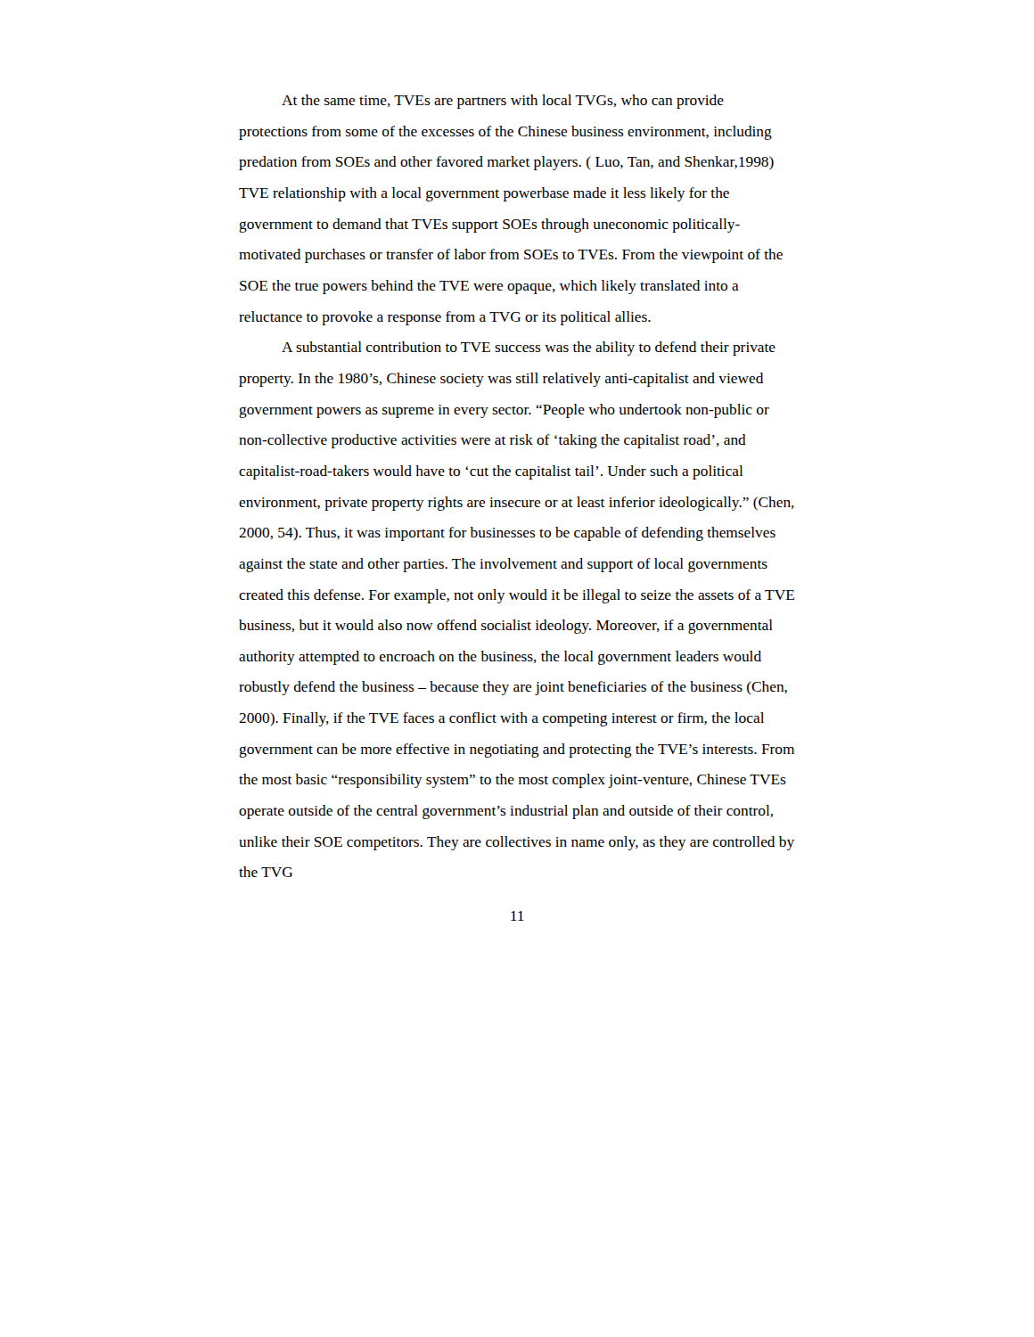At the same time, TVEs are partners with local TVGs, who can provide protections from some of the excesses of the Chinese business environment, including predation from SOEs and other favored market players. ( Luo, Tan, and Shenkar,1998) TVE relationship with a local government powerbase made it less likely for the government to demand that TVEs support SOEs through uneconomic politically-motivated purchases or transfer of labor from SOEs to TVEs. From the viewpoint of the SOE the true powers behind the TVE were opaque, which likely translated into a reluctance to provoke a response from a TVG or its political allies.
A substantial contribution to TVE success was the ability to defend their private property. In the 1980’s, Chinese society was still relatively anti-capitalist and viewed government powers as supreme in every sector. “People who undertook non-public or non-collective productive activities were at risk of ‘taking the capitalist road’, and capitalist-road-takers would have to ‘cut the capitalist tail’. Under such a political environment, private property rights are insecure or at least inferior ideologically.” (Chen, 2000, 54). Thus, it was important for businesses to be capable of defending themselves against the state and other parties. The involvement and support of local governments created this defense. For example, not only would it be illegal to seize the assets of a TVE business, but it would also now offend socialist ideology. Moreover, if a governmental authority attempted to encroach on the business, the local government leaders would robustly defend the business – because they are joint beneficiaries of the business (Chen, 2000). Finally, if the TVE faces a conflict with a competing interest or firm, the local government can be more effective in negotiating and protecting the TVE’s interests. From the most basic “responsibility system” to the most complex joint-venture, Chinese TVEs operate outside of the central government’s industrial plan and outside of their control, unlike their SOE competitors. They are collectives in name only, as they are controlled by the TVG
11